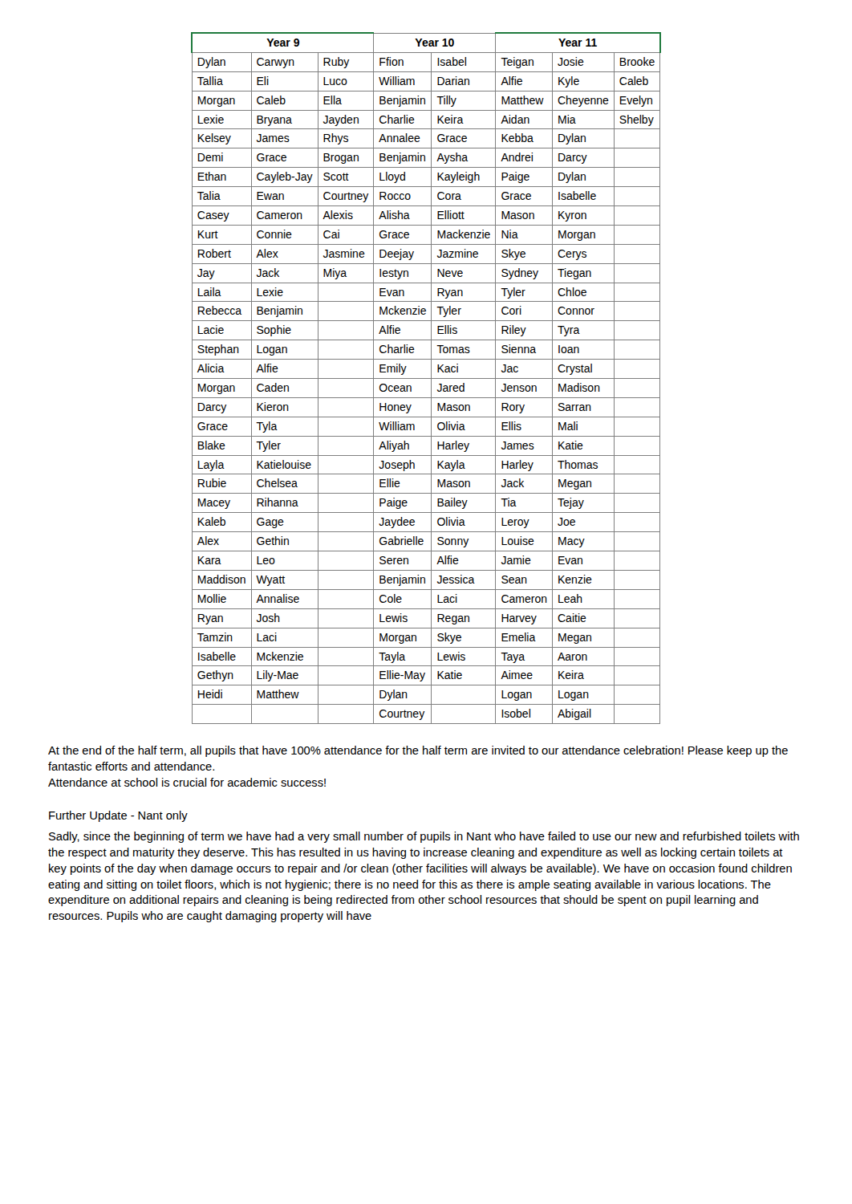| Year 9 | Year 10 | Year 11 |
| --- | --- | --- |
| Dylan | Carwyn | Ruby | Ffion | Isabel | Teigan | Josie | Brooke |
| Tallia | Eli | Luco | William | Darian | Alfie | Kyle | Caleb |
| Morgan | Caleb | Ella | Benjamin | Tilly | Matthew | Cheyenne | Evelyn |
| Lexie | Bryana | Jayden | Charlie | Keira | Aidan | Mia | Shelby |
| Kelsey | James | Rhys | Annalee | Grace | Kebba | Dylan | |
| Demi | Grace | Brogan | Benjamin | Aysha | Andrei | Darcy | |
| Ethan | Cayleb-Jay | Scott | Lloyd | Kayleigh | Paige | Dylan | |
| Talia | Ewan | Courtney | Rocco | Cora | Grace | Isabelle | |
| Casey | Cameron | Alexis | Alisha | Elliott | Mason | Kyron | |
| Kurt | Connie | Cai | Grace | Mackenzie | Nia | Morgan | |
| Robert | Alex | Jasmine | Deejay | Jazmine | Skye | Cerys | |
| Jay | Jack | Miya | Iestyn | Neve | Sydney | Tiegan | |
| Laila | Lexie | | Evan | Ryan | Tyler | Chloe | |
| Rebecca | Benjamin | | Mckenzie | Tyler | Cori | Connor | |
| Lacie | Sophie | | Alfie | Ellis | Riley | Tyra | |
| Stephan | Logan | | Charlie | Tomas | Sienna | Ioan | |
| Alicia | Alfie | | Emily | Kaci | Jac | Crystal | |
| Morgan | Caden | | Ocean | Jared | Jenson | Madison | |
| Darcy | Kieron | | Honey | Mason | Rory | Sarran | |
| Grace | Tyla | | William | Olivia | Ellis | Mali | |
| Blake | Tyler | | Aliyah | Harley | James | Katie | |
| Layla | Katielouise | | Joseph | Kayla | Harley | Thomas | |
| Rubie | Chelsea | | Ellie | Mason | Jack | Megan | |
| Macey | Rihanna | | Paige | Bailey | Tia | Tejay | |
| Kaleb | Gage | | Jaydee | Olivia | Leroy | Joe | |
| Alex | Gethin | | Gabrielle | Sonny | Louise | Macy | |
| Kara | Leo | | Seren | Alfie | Jamie | Evan | |
| Maddison | Wyatt | | Benjamin | Jessica | Sean | Kenzie | |
| Mollie | Annalise | | Cole | Laci | Cameron | Leah | |
| Ryan | Josh | | Lewis | Regan | Harvey | Caitie | |
| Tamzin | Laci | | Morgan | Skye | Emelia | Megan | |
| Isabelle | Mckenzie | | Tayla | Lewis | Taya | Aaron | |
| Gethyn | Lily-Mae | | Ellie-May | Katie | Aimee | Keira | |
| Heidi | Matthew | | Dylan | | Logan | Logan | |
| | | | Courtney | | Isobel | Abigail | |
At the end of the half term, all pupils that have 100% attendance for the half term are invited to our attendance celebration! Please keep up the fantastic efforts and attendance.
Attendance at school is crucial for academic success!
Further Update - Nant only
Sadly, since the beginning of term we have had a very small number of pupils in Nant who have failed to use our new and refurbished toilets with the respect and maturity they deserve. This has resulted in us having to increase cleaning and expenditure as well as locking certain toilets at key points of the day when damage occurs to repair and /or clean (other facilities will always be available). We have on occasion found children eating and sitting on toilet floors, which is not hygienic; there is no need for this as there is ample seating available in various locations. The expenditure on additional repairs and cleaning is being redirected from other school resources that should be spent on pupil learning and resources. Pupils who are caught damaging property will have